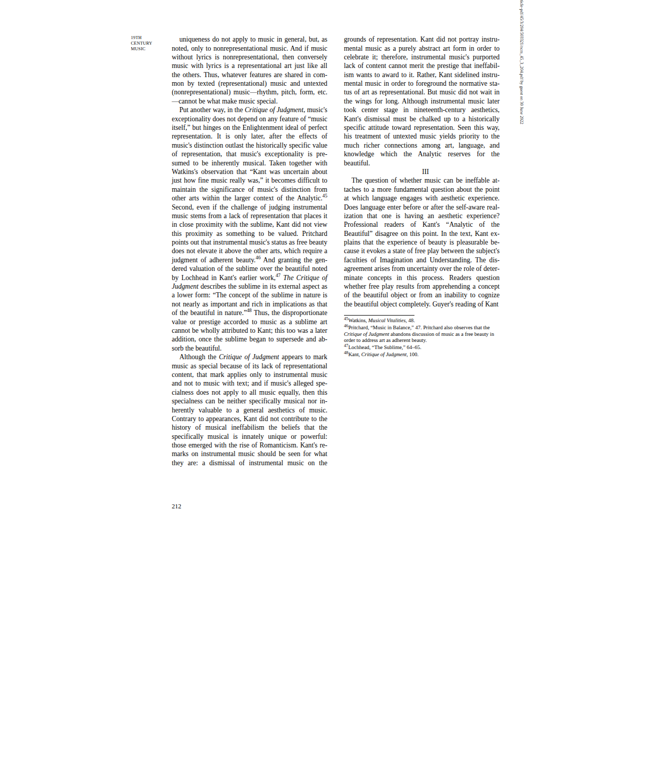19th Century Music
Downloaded from http://online.ucpress.edu/ncm/article-pdf/45/3/204/503321/ncm_45_3_204.pdf by guest on 30 June 2022
uniqueness do not apply to music in general, but, as noted, only to nonrepresentational music. And if music without lyrics is nonrepresentational, then conversely music with lyrics is a representational art just like all the others. Thus, whatever features are shared in common by texted (representational) music and untexted (nonrepresentational) music—rhythm, pitch, form, etc.—cannot be what make music special.
Put another way, in the Critique of Judgment, music's exceptionality does not depend on any feature of “music itself,” but hinges on the Enlightenment ideal of perfect representation. It is only later, after the effects of music's distinction outlast the historically specific value of representation, that music's exceptionality is presumed to be inherently musical. Taken together with Watkins's observation that “Kant was uncertain about just how fine music really was,” it becomes difficult to maintain the significance of music's distinction from other arts within the larger context of the Analytic.45 Second, even if the challenge of judging instrumental music stems from a lack of representation that places it in close proximity with the sublime, Kant did not view this proximity as something to be valued. Pritchard points out that instrumental music's status as free beauty does not elevate it above the other arts, which require a judgment of adherent beauty.46 And granting the gendered valuation of the sublime over the beautiful noted by Lochhead in Kant's earlier work,47 The Critique of Judgment describes the sublime in its external aspect as a lower form: “The concept of the sublime in nature is not nearly as important and rich in implications as that of the beautiful in nature.”48 Thus, the disproportionate value or prestige accorded to music as a sublime art cannot be wholly attributed to Kant; this too was a later addition, once the sublime began to supersede and absorb the beautiful.
Although the Critique of Judgment appears to mark music as special because of its lack of representational content, that mark applies only to instrumental music and not to music with text; and if music's alleged specialness does not apply to all music equally, then this specialness can be neither specifically musical nor inherently valuable to a general aesthetics of music. Contrary to appearances, Kant did not contribute to the history of musical ineffabilism the beliefs that the specifically musical is innately unique or powerful: those emerged with the rise of Romanticism. Kant's remarks on instrumental music should be seen for what they are: a dismissal of instrumental music on the grounds of representation. Kant did not portray instrumental music as a purely abstract art form in order to celebrate it; therefore, instrumental music's purported lack of content cannot merit the prestige that ineffabilism wants to award to it. Rather, Kant sidelined instrumental music in order to foreground the normative status of art as representational. But music did not wait in the wings for long. Although instrumental music later took center stage in nineteenth-century aesthetics, Kant's dismissal must be chalked up to a historically specific attitude toward representation. Seen this way, his treatment of untexted music yields priority to the much richer connections among art, language, and knowledge which the Analytic reserves for the beautiful.
III
The question of whether music can be ineffable attaches to a more fundamental question about the point at which language engages with aesthetic experience. Does language enter before or after the self-aware realization that one is having an aesthetic experience? Professional readers of Kant's “Analytic of the Beautiful” disagree on this point. In the text, Kant explains that the experience of beauty is pleasurable because it evokes a state of free play between the subject's faculties of Imagination and Understanding. The disagreement arises from uncertainty over the role of determinate concepts in this process. Readers question whether free play results from apprehending a concept of the beautiful object or from an inability to cognize the beautiful object completely. Guyer's reading of Kant
45Watkins, Musical Vitalities, 48.
46Pritchard, “Music in Balance,” 47. Pritchard also observes that the Critique of Judgment abandons discussion of music as a free beauty in order to address art as adherent beauty.
47Lochhead, “The Sublime,” 64–65.
48Kant, Critique of Judgment, 100.
212